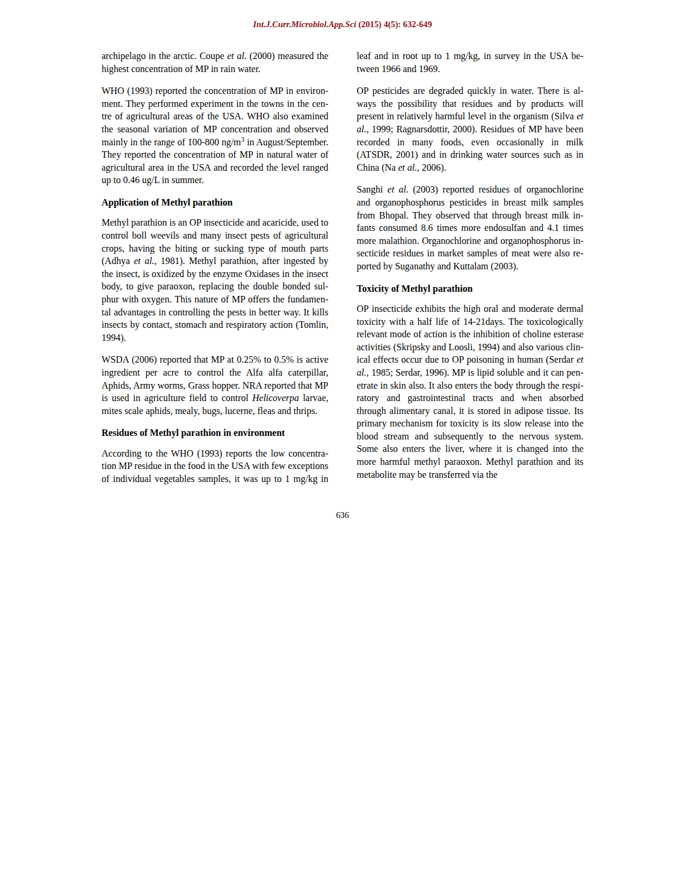Int.J.Curr.Microbiol.App.Sci (2015) 4(5): 632-649
archipelago in the arctic. Coupe et al. (2000) measured the highest concentration of MP in rain water.
WHO (1993) reported the concentration of MP in environment. They performed experiment in the towns in the centre of agricultural areas of the USA. WHO also examined the seasonal variation of MP concentration and observed mainly in the range of 100-800 ng/m3 in August/September. They reported the concentration of MP in natural water of agricultural area in the USA and recorded the level ranged up to 0.46 ug/L in summer.
Application of Methyl parathion
Methyl parathion is an OP insecticide and acaricide, used to control boll weevils and many insect pests of agricultural crops, having the biting or sucking type of mouth parts (Adhya et al., 1981). Methyl parathion, after ingested by the insect, is oxidized by the enzyme Oxidases in the insect body, to give paraoxon, replacing the double bonded sulphur with oxygen. This nature of MP offers the fundamental advantages in controlling the pests in better way. It kills insects by contact, stomach and respiratory action (Tomlin, 1994).
WSDA (2006) reported that MP at 0.25% to 0.5% is active ingredient per acre to control the Alfa alfa caterpillar, Aphids, Army worms, Grass hopper. NRA reported that MP is used in agriculture field to control Helicoverpa larvae, mites scale aphids, mealy, bugs, lucerne, fleas and thrips.
Residues of Methyl parathion in environment
According to the WHO (1993) reports the low concentration MP residue in the food in the USA with few exceptions of individual vegetables samples, it was up to 1 mg/kg in leaf and in root up to 1 mg/kg, in survey in the USA between 1966 and 1969.
OP pesticides are degraded quickly in water. There is always the possibility that residues and by products will present in relatively harmful level in the organism (Silva et al., 1999; Ragnarsdottir, 2000). Residues of MP have been recorded in many foods, even occasionally in milk (ATSDR, 2001) and in drinking water sources such as in China (Na et al., 2006).
Sanghi et al. (2003) reported residues of organochlorine and organophosphorus pesticides in breast milk samples from Bhopal. They observed that through breast milk infants consumed 8.6 times more endosulfan and 4.1 times more malathion. Organochlorine and organophosphorus insecticide residues in market samples of meat were also reported by Suganathy and Kuttalam (2003).
Toxicity of Methyl parathion
OP insecticide exhibits the high oral and moderate dermal toxicity with a half life of 14-21days. The toxicologically relevant mode of action is the inhibition of choline esterase activities (Skripsky and Loosli, 1994) and also various clinical effects occur due to OP poisoning in human (Serdar et al., 1985; Serdar, 1996). MP is lipid soluble and it can penetrate in skin also. It also enters the body through the respiratory and gastrointestinal tracts and when absorbed through alimentary canal, it is stored in adipose tissue. Its primary mechanism for toxicity is its slow release into the blood stream and subsequently to the nervous system. Some also enters the liver, where it is changed into the more harmful methyl paraoxon. Methyl parathion and its metabolite may be transferred via the
636